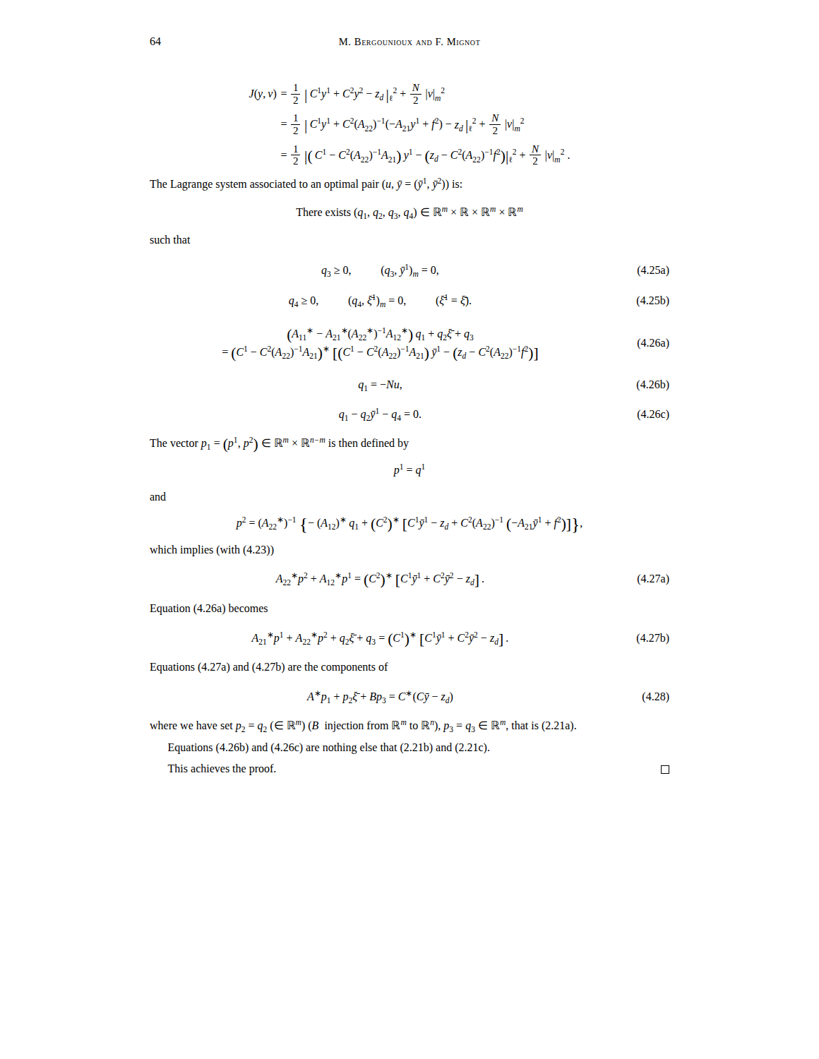64
M. Bergounioux and F. Mignot
| J ( y , v ) | = 1 2 / C 1 y 1 + C 2 y 2 − z d / ℓ 2 + N 2 / v / m 2 |
| | = 1 2 / C 1 y 1 + C 2 ( A 22 ) −1 (− A 21 y 1 + f 2 ) − z d / ℓ 2 + N 2 / v / m 2 |
| | = 1 2 / ( C 1 − C 2 ( A 22 ) −1 A 21 ) y 1 − ( z d − C 2 ( A 22 ) −1 f 2 ) / ℓ 2 + N 2 / v / m 2 . |
The Lagrange system associated to an optimal pair (u, ȳ = (ȳ1, ȳ2)) is:
There exists (q1, q2, q3, q4) ∈ ℝm × ℝ × ℝm × ℝm
such that
q3 ≥ 0, (q3, ȳ1)m = 0,
(4.25a)
q4 ≥ 0, (q4, ξ̄1)m = 0, (ξ̄1 = ξ̄).
(4.25b)
(A11∗ − A21∗(A22∗)−1A12∗) q1 + q2ξ̄ + q3
= (C1 − C2(A22)−1A21)∗ [(C1 − C2(A22)−1A21) ȳ1 − (zd − C2(A22)−1f2)]
(4.26a)
q1 = −Nu,
(4.26b)
q1 − q2ȳ1 − q4 = 0.
(4.26c)
The vector p1 = (p1, p2) ∈ ℝm × ℝn−m is then defined by
p1 = q1
and
p2 = (A22∗)−1 {− (A12)∗ q1 + (C2)∗ [C1ȳ1 − zd + C2(A22)−1 (−A21ȳ1 + f2)]},
which implies (with (4.23))
A22∗p2 + A12∗p1 = (C2)∗ [C1ȳ1 + C2ȳ2 − zd] .
(4.27a)
Equation (4.26a) becomes
A21∗p1 + A22∗p2 + q2ξ̄ + q3 = (C1)∗ [C1ȳ1 + C2ȳ2 − zd] .
(4.27b)
Equations (4.27a) and (4.27b) are the components of
A∗p1 + p2ξ̄ + Bp3 = C∗(Cȳ − zd)
(4.28)
where we have set p2 = q2 (∈ ℝm) (B injection from ℝm to ℝn), p3 = q3 ∈ ℝm, that is (2.21a).
Equations (4.26b) and (4.26c) are nothing else that (2.21b) and (2.21c).
This achieves the proof.